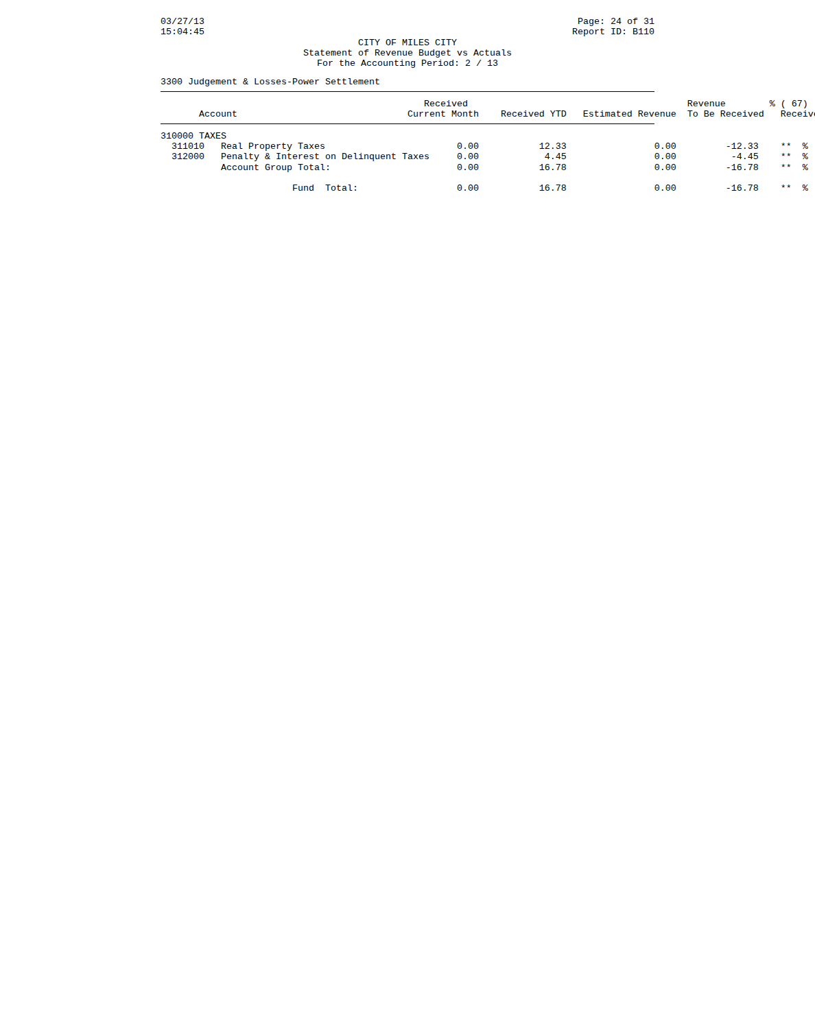03/27/13
Page: 24 of 31
15:04:45
Report ID: B110
CITY OF MILES CITY
Statement of Revenue Budget vs Actuals
For the Accounting Period: 2 / 13
3300 Judgement & Losses-Power Settlement
                                                Received                                        Revenue        % ( 67)
       Account                               Current Month    Received YTD   Estimated Revenue  To Be Received   Received
310000 TAXES
  311010   Real Property Taxes                        0.00           12.33                0.00         -12.33    **  %
  312000   Penalty & Interest on Delinquent Taxes     0.00            4.45                0.00          -4.45    **  %
           Account Group Total:                       0.00           16.78                0.00         -16.78    **  %

                        Fund  Total:                  0.00           16.78                0.00         -16.78    **  %